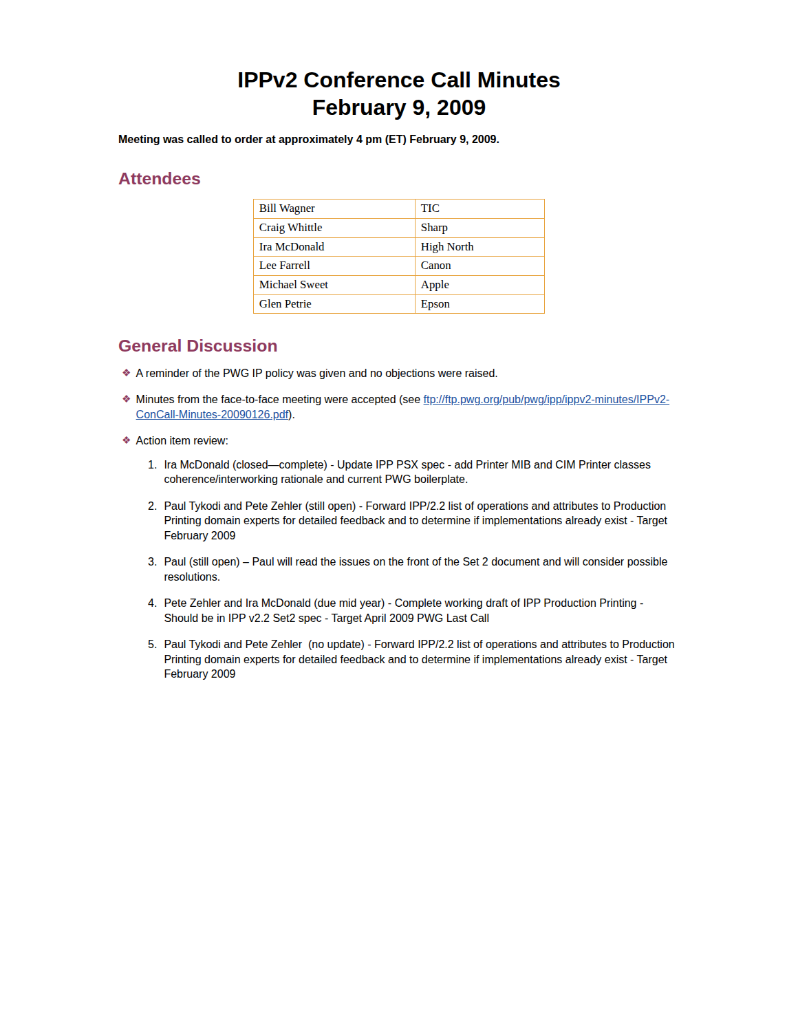IPPv2 Conference Call MinutesFebruary 9, 2009
Meeting was called to order at approximately 4 pm (ET) February 9, 2009.
Attendees
| Bill Wagner | TIC |
| Craig Whittle | Sharp |
| Ira McDonald | High North |
| Lee Farrell | Canon |
| Michael Sweet | Apple |
| Glen Petrie | Epson |
General Discussion
A reminder of the PWG IP policy was given and no objections were raised.
Minutes from the face-to-face meeting were accepted (see ftp://ftp.pwg.org/pub/pwg/ipp/ippv2-minutes/IPPv2-ConCall-Minutes-20090126.pdf).
Action item review:
Ira McDonald (closed—complete) - Update IPP PSX spec - add Printer MIB and CIM Printer classes coherence/interworking rationale and current PWG boilerplate.
Paul Tykodi and Pete Zehler (still open) - Forward IPP/2.2 list of operations and attributes to Production Printing domain experts for detailed feedback and to determine if implementations already exist - Target February 2009
Paul (still open) – Paul will read the issues on the front of the Set 2 document and will consider possible resolutions.
Pete Zehler and Ira McDonald (due mid year) - Complete working draft of IPP Production Printing - Should be in IPP v2.2 Set2 spec - Target April 2009 PWG Last Call
Paul Tykodi and Pete Zehler (no update) - Forward IPP/2.2 list of operations and attributes to Production Printing domain experts for detailed feedback and to determine if implementations already exist - Target February 2009